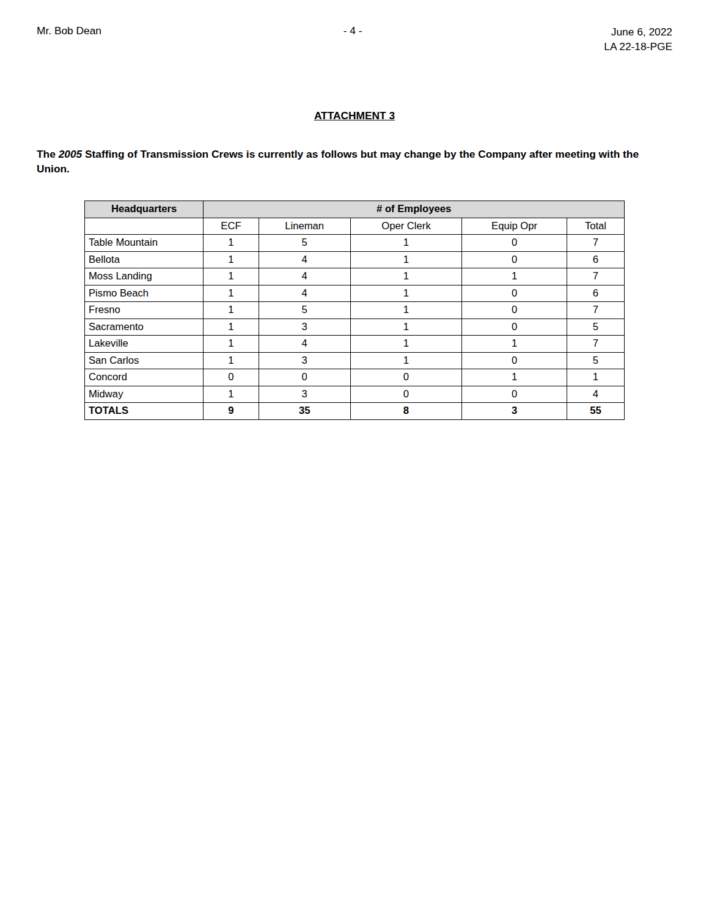Mr. Bob Dean
- 4 -
June 6, 2022
LA 22-18-PGE
ATTACHMENT 3
The 2005 Staffing of Transmission Crews is currently as follows but may change by the Company after meeting with the Union.
| Headquarters | # of Employees |
| --- | --- |
| | ECF | Lineman | Oper Clerk | Equip Opr | Total |
| Table Mountain | 1 | 5 | 1 | 0 | 7 |
| Bellota | 1 | 4 | 1 | 0 | 6 |
| Moss Landing | 1 | 4 | 1 | 1 | 7 |
| Pismo Beach | 1 | 4 | 1 | 0 | 6 |
| Fresno | 1 | 5 | 1 | 0 | 7 |
| Sacramento | 1 | 3 | 1 | 0 | 5 |
| Lakeville | 1 | 4 | 1 | 1 | 7 |
| San Carlos | 1 | 3 | 1 | 0 | 5 |
| Concord | 0 | 0 | 0 | 1 | 1 |
| Midway | 1 | 3 | 0 | 0 | 4 |
| TOTALS | 9 | 35 | 8 | 3 | 55 |